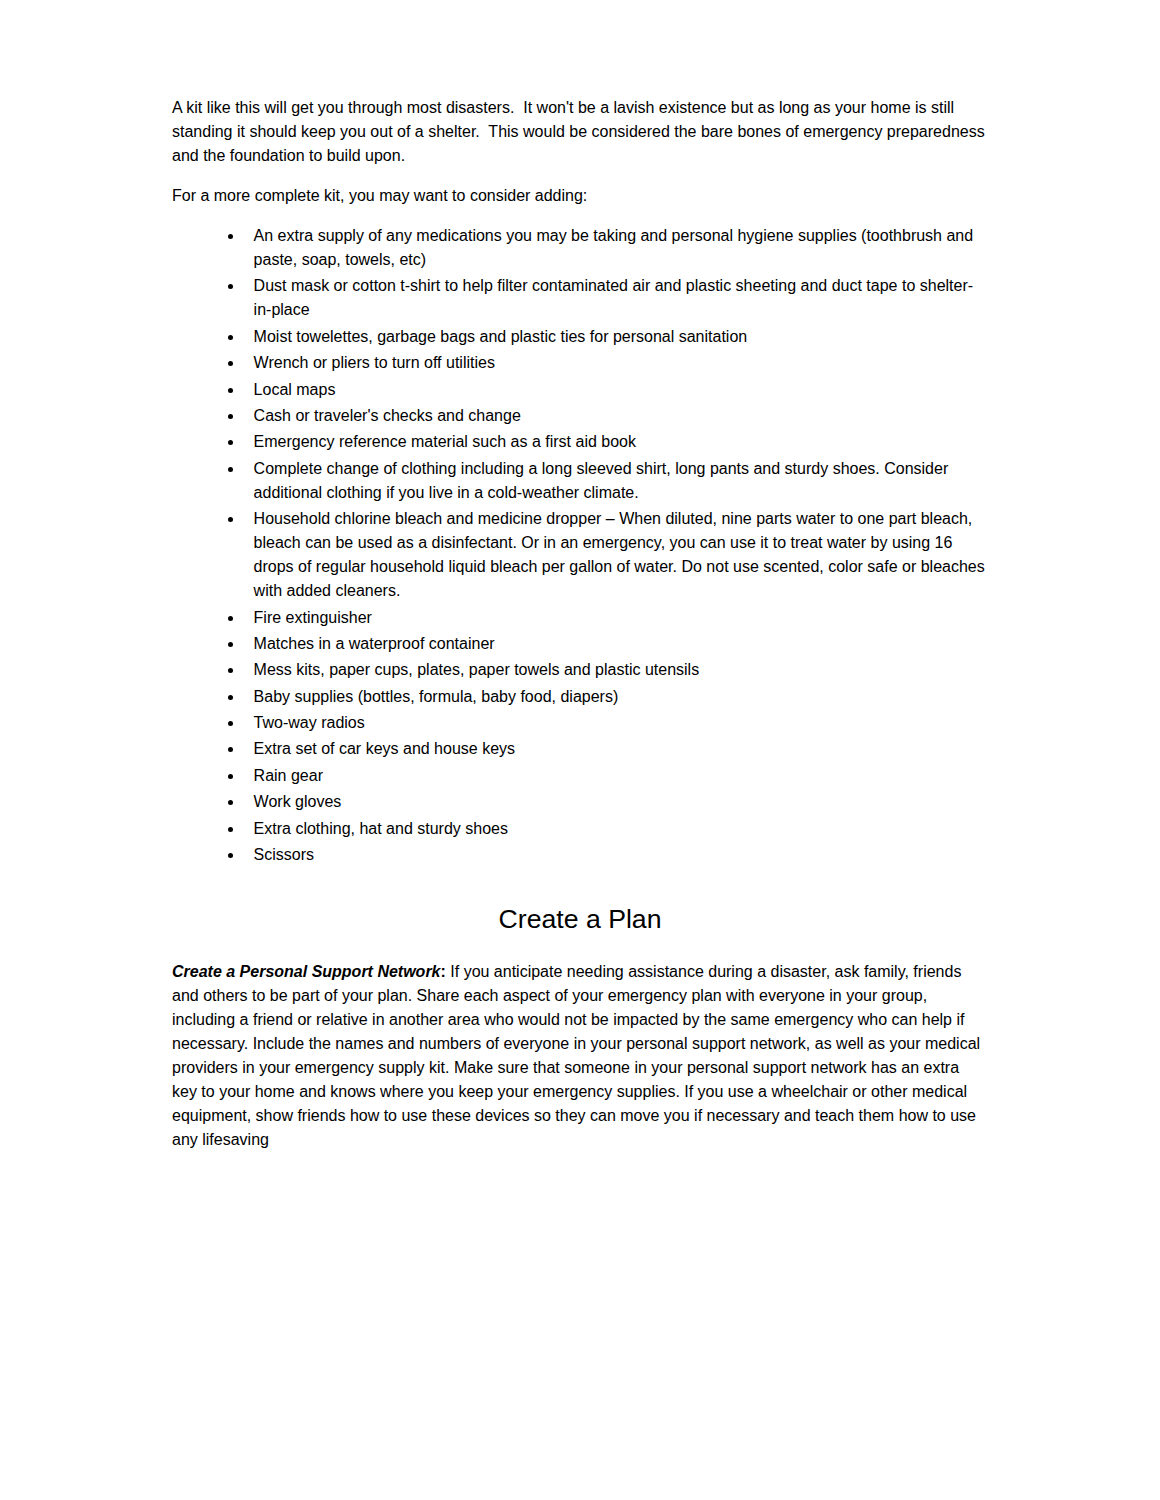A kit like this will get you through most disasters. It won't be a lavish existence but as long as your home is still standing it should keep you out of a shelter. This would be considered the bare bones of emergency preparedness and the foundation to build upon.
For a more complete kit, you may want to consider adding:
An extra supply of any medications you may be taking and personal hygiene supplies (toothbrush and paste, soap, towels, etc)
Dust mask or cotton t-shirt to help filter contaminated air and plastic sheeting and duct tape to shelter-in-place
Moist towelettes, garbage bags and plastic ties for personal sanitation
Wrench or pliers to turn off utilities
Local maps
Cash or traveler's checks and change
Emergency reference material such as a first aid book
Complete change of clothing including a long sleeved shirt, long pants and sturdy shoes. Consider additional clothing if you live in a cold-weather climate.
Household chlorine bleach and medicine dropper – When diluted, nine parts water to one part bleach, bleach can be used as a disinfectant. Or in an emergency, you can use it to treat water by using 16 drops of regular household liquid bleach per gallon of water. Do not use scented, color safe or bleaches with added cleaners.
Fire extinguisher
Matches in a waterproof container
Mess kits, paper cups, plates, paper towels and plastic utensils
Baby supplies (bottles, formula, baby food, diapers)
Two-way radios
Extra set of car keys and house keys
Rain gear
Work gloves
Extra clothing, hat and sturdy shoes
Scissors
Create a Plan
Create a Personal Support Network: If you anticipate needing assistance during a disaster, ask family, friends and others to be part of your plan. Share each aspect of your emergency plan with everyone in your group, including a friend or relative in another area who would not be impacted by the same emergency who can help if necessary. Include the names and numbers of everyone in your personal support network, as well as your medical providers in your emergency supply kit. Make sure that someone in your personal support network has an extra key to your home and knows where you keep your emergency supplies. If you use a wheelchair or other medical equipment, show friends how to use these devices so they can move you if necessary and teach them how to use any lifesaving